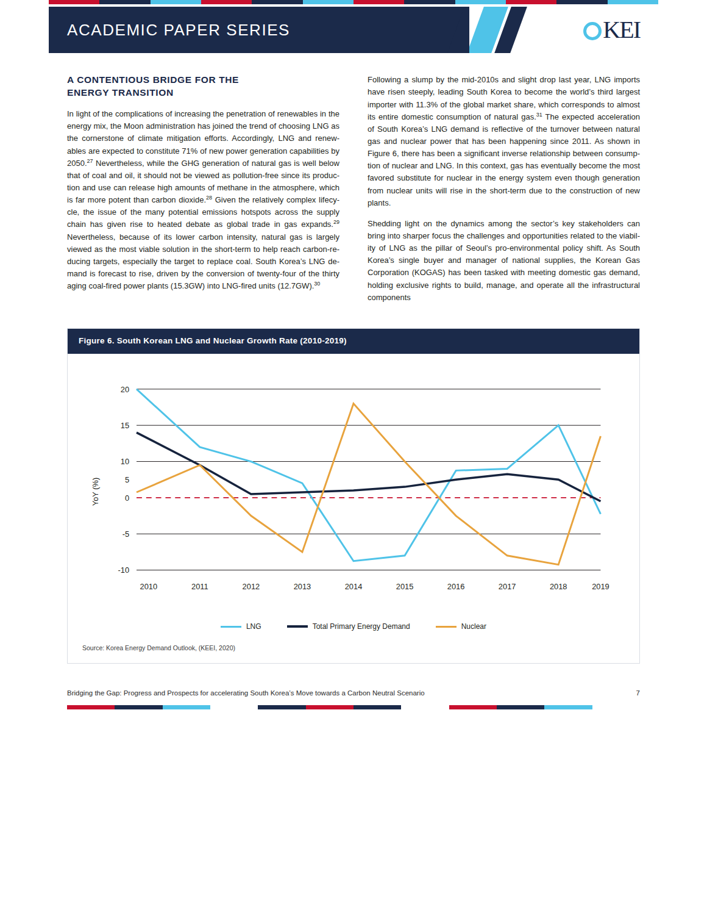ACADEMIC PAPER SERIES
KEI
A Contentious Bridge for the
Energy Transition
In light of the complications of increasing the penetration of renewables in the energy mix, the Moon administration has joined the trend of choosing LNG as the cornerstone of climate mitigation efforts. Accordingly, LNG and renewables are expected to constitute 71% of new power generation capabilities by 2050.27 Nevertheless, while the GHG generation of natural gas is well below that of coal and oil, it should not be viewed as pollution-free since its production and use can release high amounts of methane in the atmosphere, which is far more potent than carbon dioxide.28 Given the relatively complex lifecycle, the issue of the many potential emissions hotspots across the supply chain has given rise to heated debate as global trade in gas expands.29 Nevertheless, because of its lower carbon intensity, natural gas is largely viewed as the most viable solution in the short-term to help reach carbon-reducing targets, especially the target to replace coal. South Korea’s LNG demand is forecast to rise, driven by the conversion of twenty-four of the thirty aging coal-fired power plants (15.3GW) into LNG-fired units (12.7GW).30
Following a slump by the mid-2010s and slight drop last year, LNG imports have risen steeply, leading South Korea to become the world’s third largest importer with 11.3% of the global market share, which corresponds to almost its entire domestic consumption of natural gas.31 The expected acceleration of South Korea’s LNG demand is reflective of the turnover between natural gas and nuclear power that has been happening since 2011. As shown in Figure 6, there has been a significant inverse relationship between consumption of nuclear and LNG. In this context, gas has eventually become the most favored substitute for nuclear in the energy system even though generation from nuclear units will rise in the short-term due to the construction of new plants.
Shedding light on the dynamics among the sector’s key stakeholders can bring into sharper focus the challenges and opportunities related to the viability of LNG as the pillar of Seoul’s pro-environmental policy shift. As South Korea’s single buyer and manager of national supplies, the Korean Gas Corporation (KOGAS) has been tasked with meeting domestic gas demand, holding exclusive rights to build, manage, and operate all the infrastructural components
Figure 6. South Korean LNG and Nuclear Growth Rate (2010-2019)
YoY (%) 20 15 10 0 -5 -10 0 5 2010 2011 2012 2013 2014 2015 2016 2017 2018 2019
LNG
Total Primary Energy Demand
Nuclear
Source: Korea Energy Demand Outlook, (KEEI, 2020)
Bridging the Gap: Progress and Prospects for accelerating South Korea’s Move towards a Carbon Neutral Scenario 7